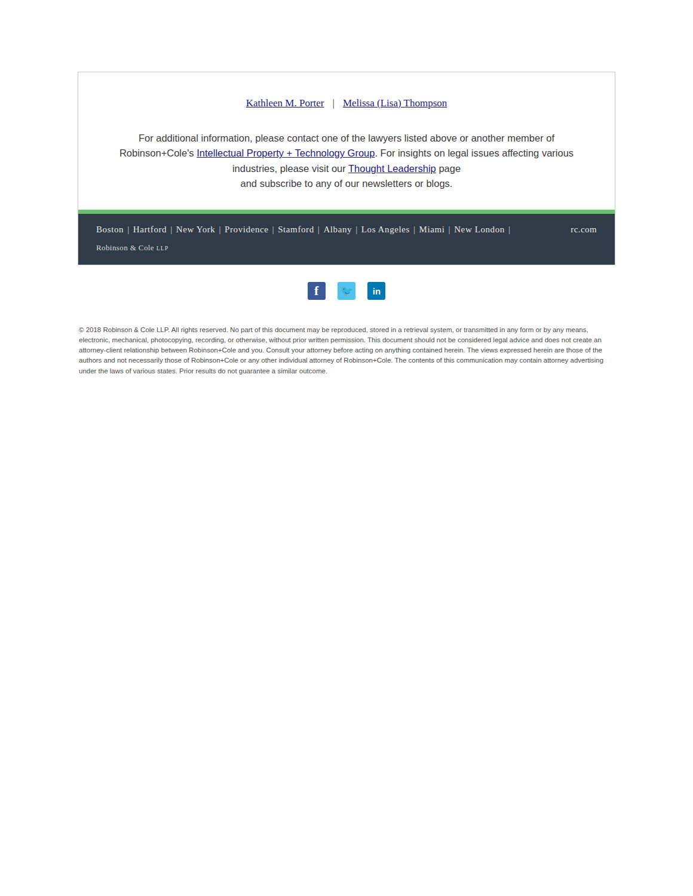Kathleen M. Porter|Melissa (Lisa) Thompson
For additional information, please contact one of the lawyers listed above or another member of Robinson+Cole's Intellectual Property + Technology Group. For insights on legal issues affecting various industries, please visit our Thought Leadership page
and subscribe to any of our newsletters or blogs.
Boston|Hartford|New York|Providence|Stamford|Albany|Los Angeles|Miami|New London|rc.com
Robinson & Cole LLP
© 2018 Robinson & Cole LLP. All rights reserved. No part of this document may be reproduced, stored in a retrieval system, or transmitted in any form or by any means, electronic, mechanical, photocopying, recording, or otherwise, without prior written permission. This document should not be considered legal advice and does not create an attorney-client relationship between Robinson+Cole and you. Consult your attorney before acting on anything contained herein. The views expressed herein are those of the authors and not necessarily those of Robinson+Cole or any other individual attorney of Robinson+Cole. The contents of this communication may contain attorney advertising under the laws of various states. Prior results do not guarantee a similar outcome.